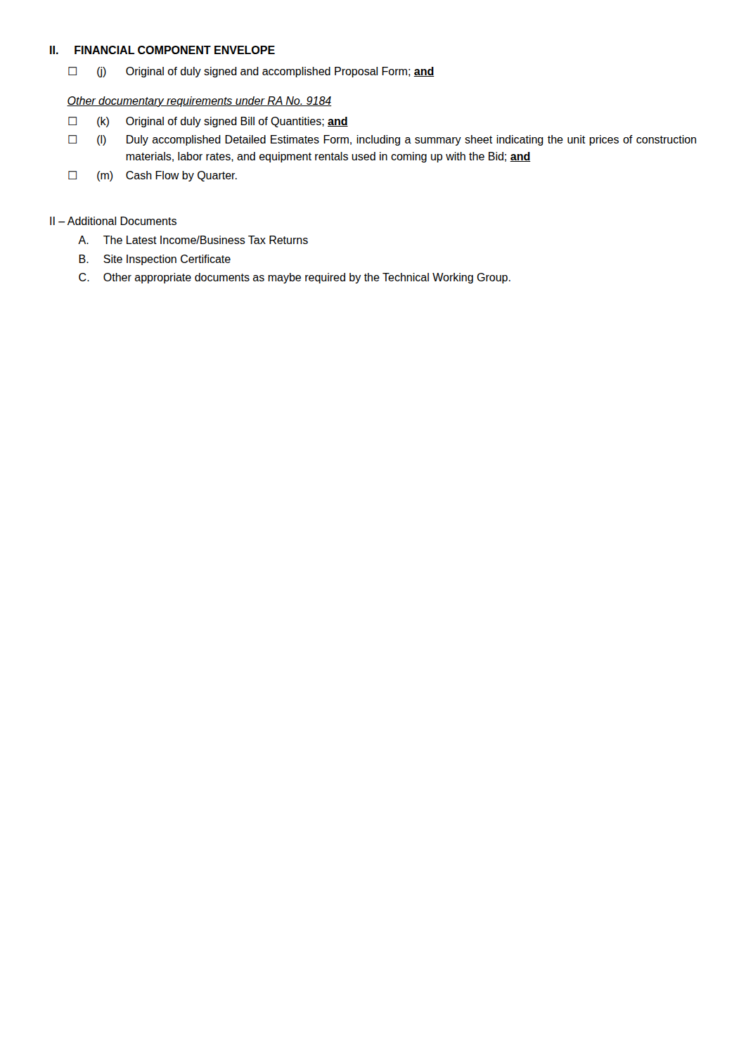II. FINANCIAL COMPONENT ENVELOPE
☐ (j) Original of duly signed and accomplished Proposal Form; and
Other documentary requirements under RA No. 9184
☐ (k) Original of duly signed Bill of Quantities; and
☐ (l) Duly accomplished Detailed Estimates Form, including a summary sheet indicating the unit prices of construction materials, labor rates, and equipment rentals used in coming up with the Bid; and
☐ (m) Cash Flow by Quarter.
II – Additional Documents
A. The Latest Income/Business Tax Returns
B. Site Inspection Certificate
C. Other appropriate documents as maybe required by the Technical Working Group.